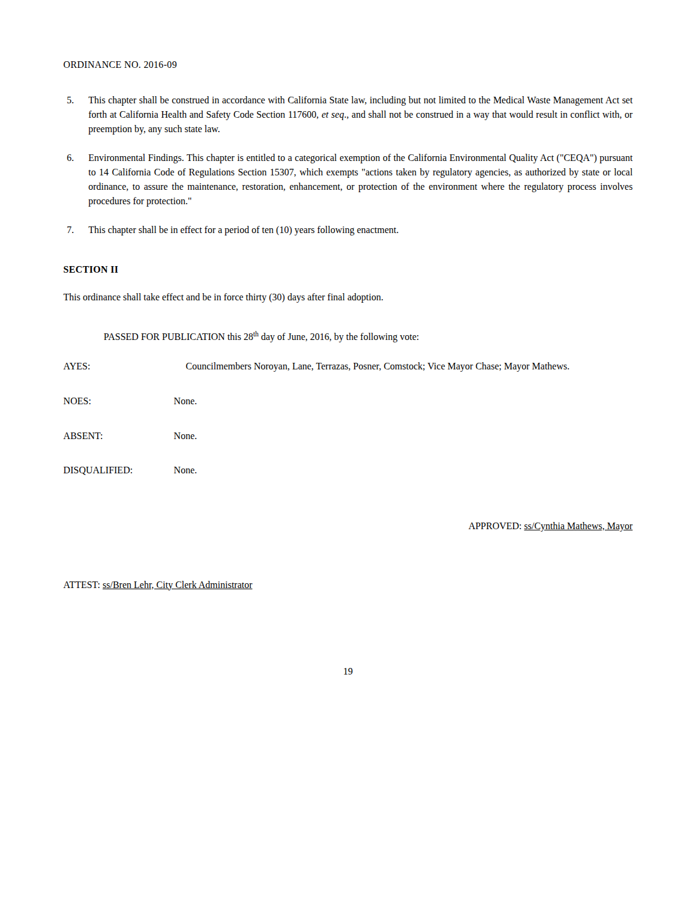ORDINANCE NO. 2016-09
5. This chapter shall be construed in accordance with California State law, including but not limited to the Medical Waste Management Act set forth at California Health and Safety Code Section 117600, et seq., and shall not be construed in a way that would result in conflict with, or preemption by, any such state law.
6. Environmental Findings. This chapter is entitled to a categorical exemption of the California Environmental Quality Act ("CEQA") pursuant to 14 California Code of Regulations Section 15307, which exempts "actions taken by regulatory agencies, as authorized by state or local ordinance, to assure the maintenance, restoration, enhancement, or protection of the environment where the regulatory process involves procedures for protection."
7. This chapter shall be in effect for a period of ten (10) years following enactment.
SECTION II
This ordinance shall take effect and be in force thirty (30) days after final adoption.
PASSED FOR PUBLICATION this 28th day of June, 2016, by the following vote:
| AYES: | Councilmembers Noroyan, Lane, Terrazas, Posner, Comstock; Vice Mayor Chase; Mayor Mathews. |
| NOES: | None. |
| ABSENT: | None. |
| DISQUALIFIED: | None. |
APPROVED: ss/Cynthia Mathews, Mayor
ATTEST: ss/Bren Lehr, City Clerk Administrator
19